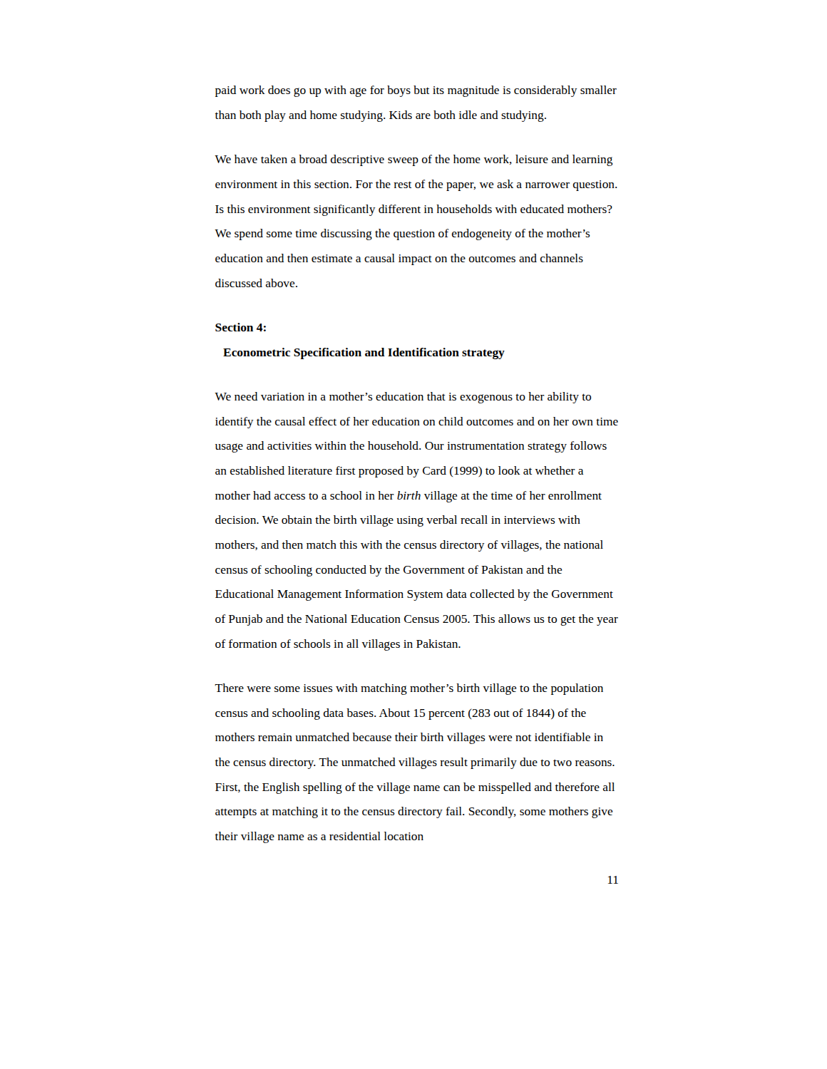paid work does go up with age for boys but its magnitude is considerably smaller than both play and home studying. Kids are both idle and studying.
We have taken a broad descriptive sweep of the home work, leisure and learning environment in this section. For the rest of the paper, we ask a narrower question. Is this environment significantly different in households with educated mothers? We spend some time discussing the question of endogeneity of the mother’s education and then estimate a causal impact on the outcomes and channels discussed above.
Section 4:
Econometric Specification and Identification strategy
We need variation in a mother’s education that is exogenous to her ability to identify the causal effect of her education on child outcomes and on her own time usage and activities within the household. Our instrumentation strategy follows an established literature first proposed by Card (1999) to look at whether a mother had access to a school in her birth village at the time of her enrollment decision. We obtain the birth village using verbal recall in interviews with mothers, and then match this with the census directory of villages, the national census of schooling conducted by the Government of Pakistan and the Educational Management Information System data collected by the Government of Punjab and the National Education Census 2005. This allows us to get the year of formation of schools in all villages in Pakistan.
There were some issues with matching mother’s birth village to the population census and schooling data bases. About 15 percent (283 out of 1844) of the mothers remain unmatched because their birth villages were not identifiable in the census directory. The unmatched villages result primarily due to two reasons. First, the English spelling of the village name can be misspelled and therefore all attempts at matching it to the census directory fail. Secondly, some mothers give their village name as a residential location
11